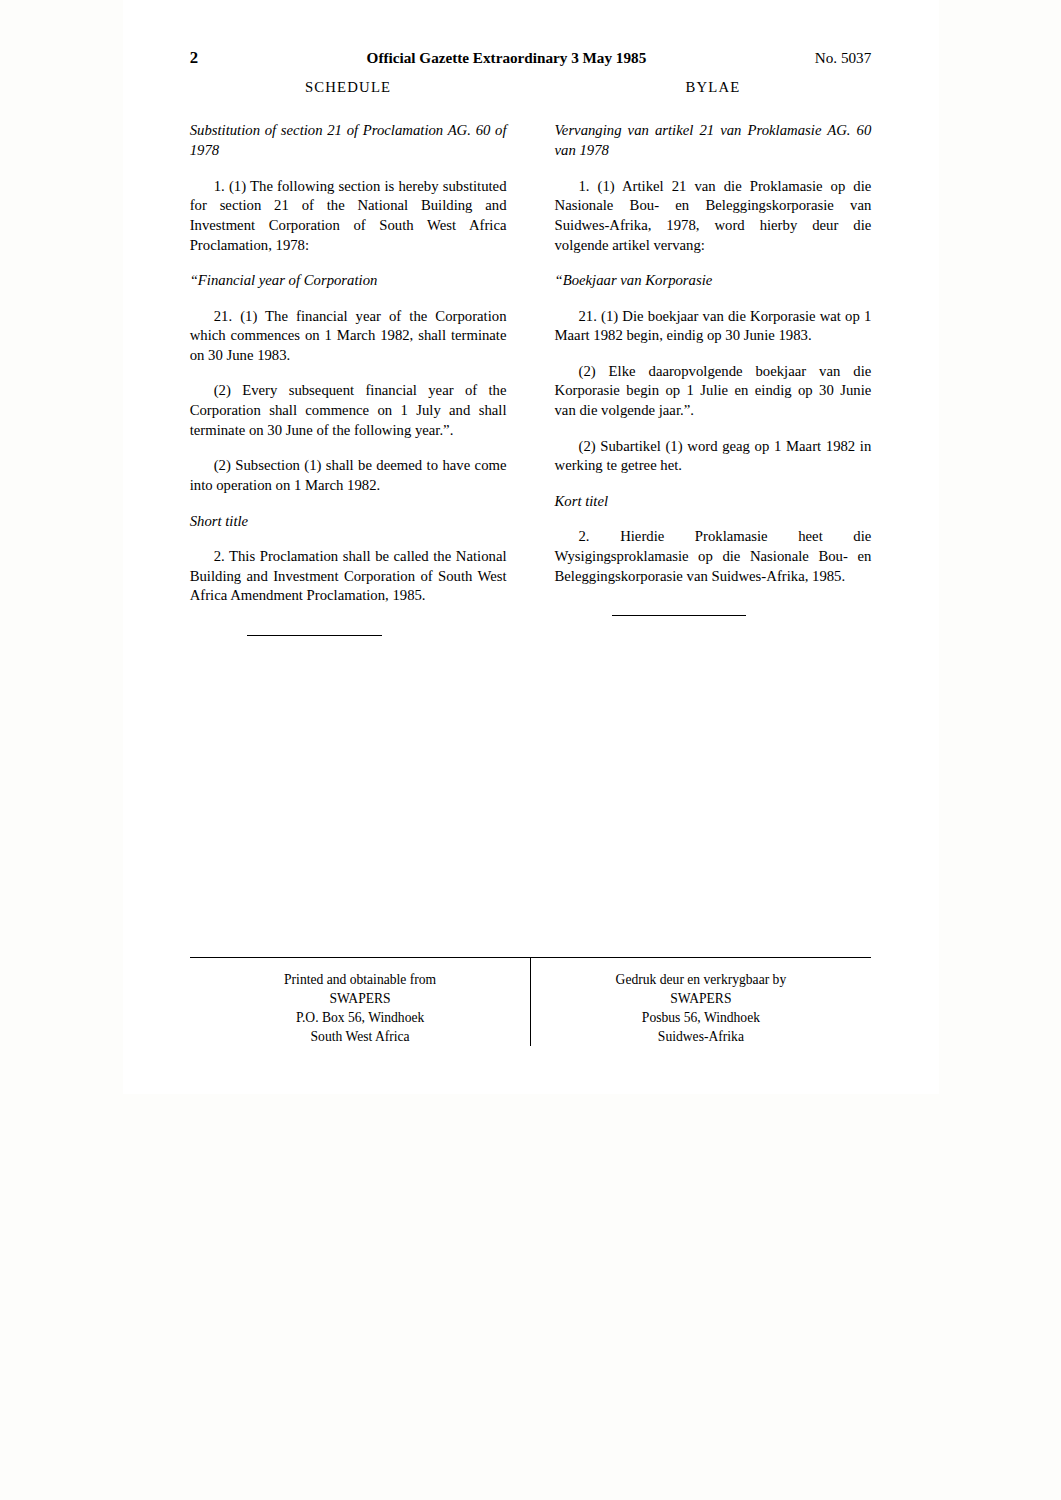2 Official Gazette Extraordinary 3 May 1985 No. 5037
SCHEDULE
Substitution of section 21 of Proclamation AG. 60 of 1978
1. (1) The following section is hereby substituted for section 21 of the National Building and Investment Corporation of South West Africa Proclamation, 1978:
“Financial year of Corporation
21. (1) The financial year of the Corporation which commences on 1 March 1982, shall terminate on 30 June 1983.
(2) Every subsequent financial year of the Corporation shall commence on 1 July and shall terminate on 30 June of the following year.”.
(2) Subsection (1) shall be deemed to have come into operation on 1 March 1982.
Short title
2. This Proclamation shall be called the National Building and Investment Corporation of South West Africa Amendment Proclamation, 1985.
BYLAE
Vervanging van artikel 21 van Proklamasie AG. 60 van 1978
1. (1) Artikel 21 van die Proklamasie op die Nasionale Bou- en Beleggingskorporasie van Suidwes-Afrika, 1978, word hierby deur die volgende artikel vervang:
“Boekjaar van Korporasie
21. (1) Die boekjaar van die Korporasie wat op 1 Maart 1982 begin, eindig op 30 Junie 1983.
(2) Elke daaropvolgende boekjaar van die Korporasie begin op 1 Julie en eindig op 30 Junie van die volgende jaar.”.
(2) Subartikel (1) word geag op 1 Maart 1982 in werking te getree het.
Kort titel
2. Hierdie Proklamasie heet die Wysigingsproklamasie op die Nasionale Bou- en Beleggingskorporasie van Suidwes-Afrika, 1985.
Printed and obtainable from
SWAPERS
P.O. Box 56, Windhoek
South West Africa
Gedruk deur en verkrygbaar by
SWAPERS
Posbus 56, Windhoek
Suidwes-Afrika